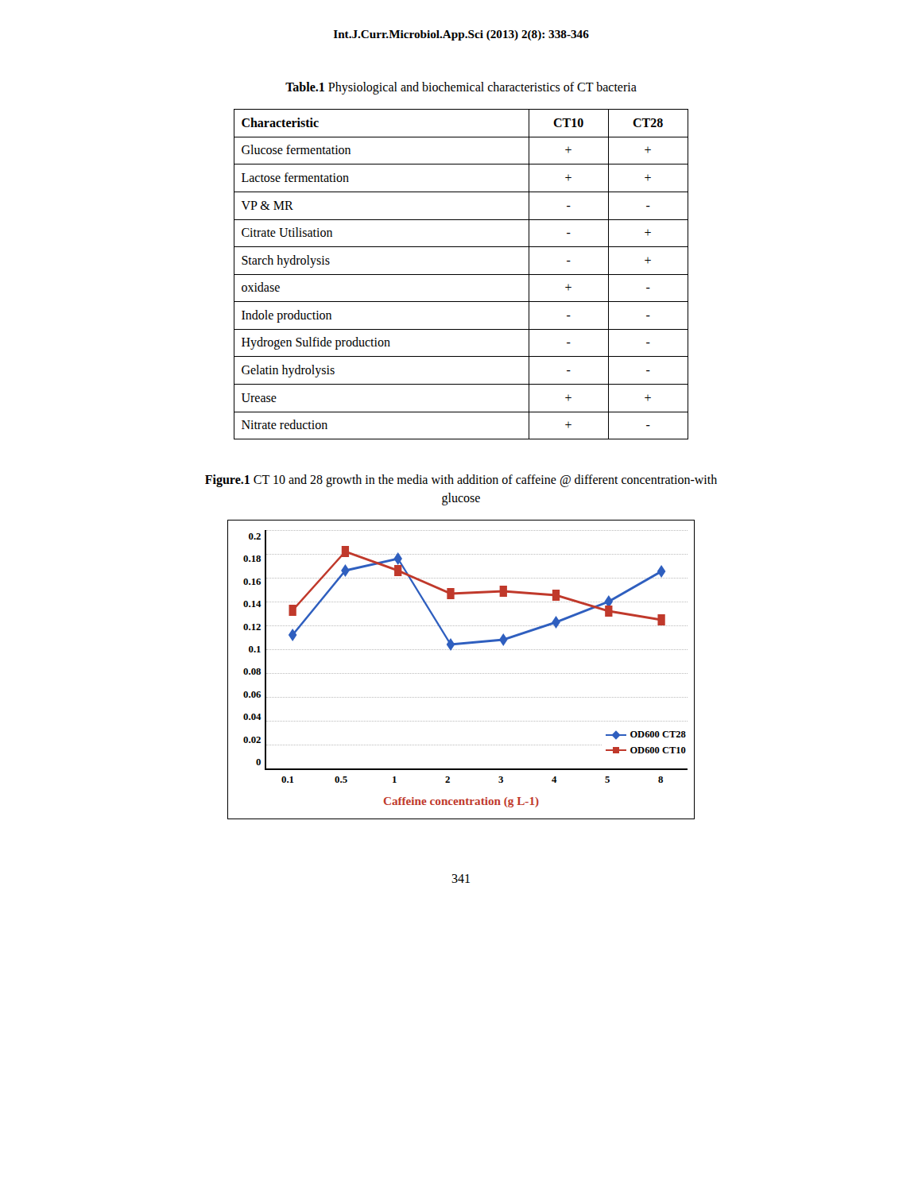Int.J.Curr.Microbiol.App.Sci (2013) 2(8): 338-346
Table.1 Physiological and biochemical characteristics of CT bacteria
| Characteristic | CT10 | CT28 |
| --- | --- | --- |
| Glucose fermentation | + | + |
| Lactose fermentation | + | + |
| VP & MR | - | - |
| Citrate Utilisation | - | + |
| Starch hydrolysis | - | + |
| oxidase | + | - |
| Indole production | - | - |
| Hydrogen Sulfide production | - | - |
| Gelatin hydrolysis | - | - |
| Urease | + | + |
| Nitrate reduction | + | - |
Figure.1 CT 10 and 28 growth in the media with addition of caffeine @ different concentration-with glucose
0.2 0.18 0.16 0.14 0.12 0.1 0.08 0.06 0.04 0.02 0
OD600 CT28
OD600 CT10
0.1 0.5 1 2 3 4 5 8
Caffeine concentration (g L-1)
341